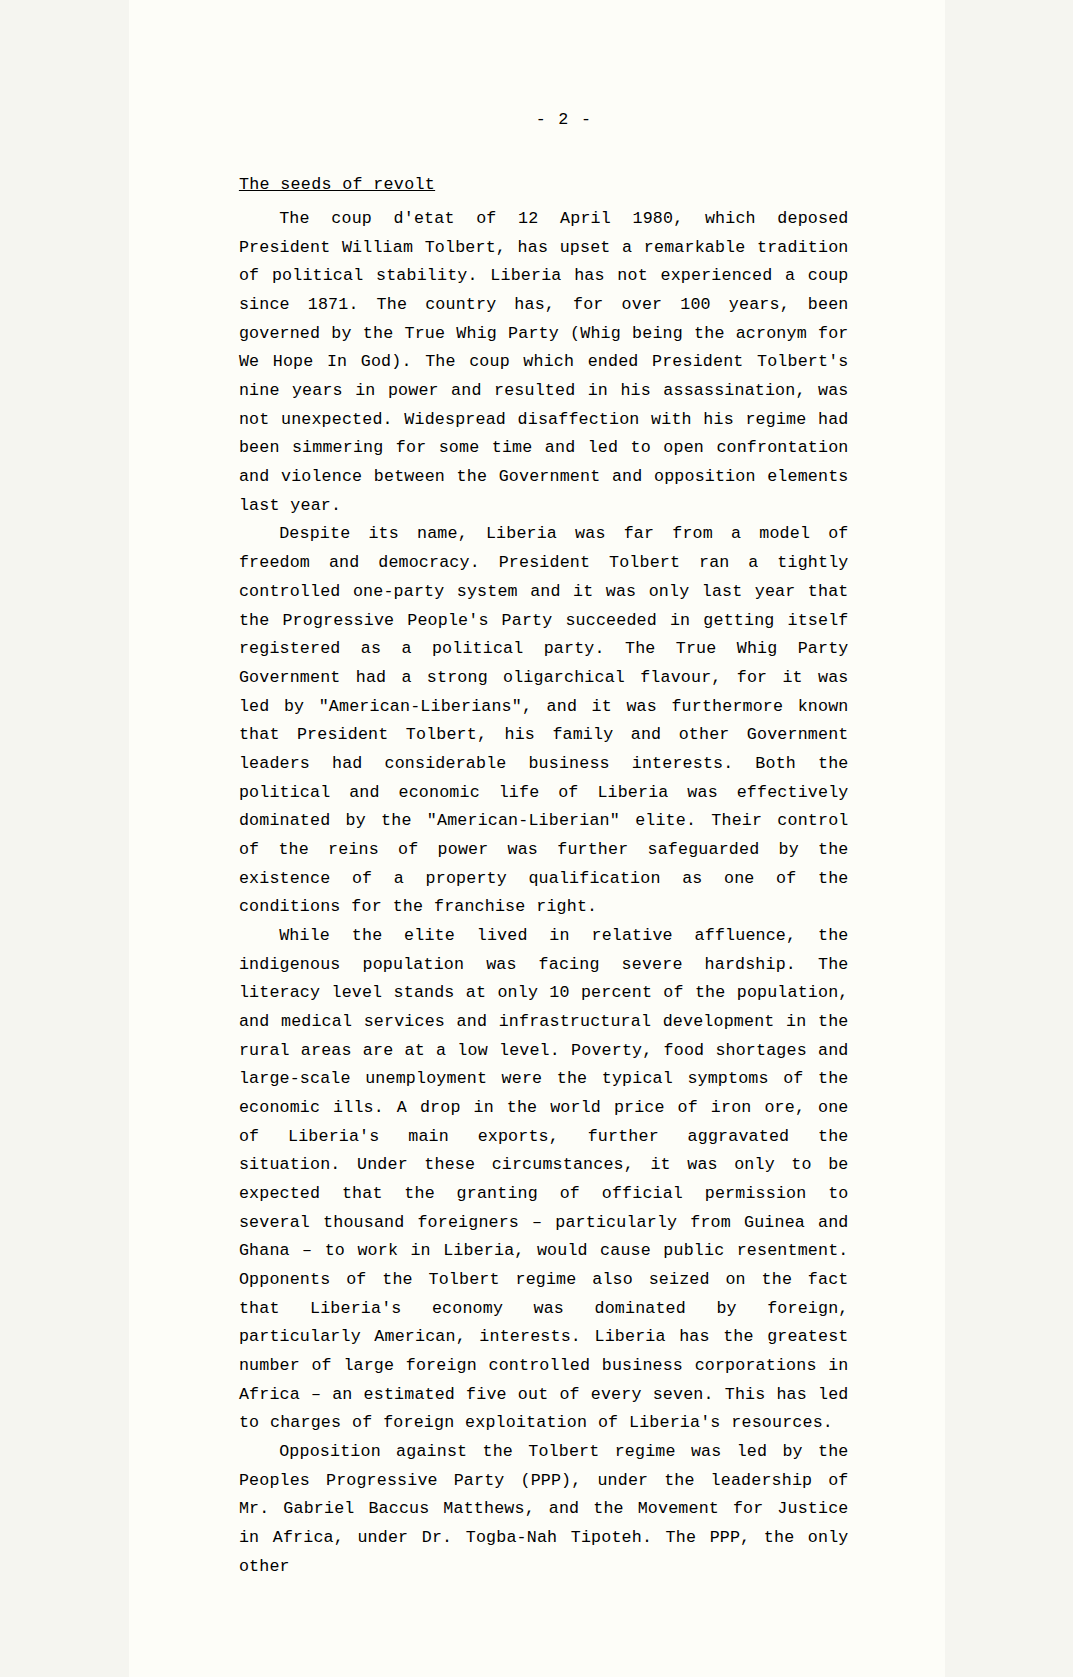- 2 -
The seeds of revolt
The coup d'etat of 12 April 1980, which deposed President William Tolbert, has upset a remarkable tradition of political stability. Liberia has not experienced a coup since 1871. The country has, for over 100 years, been governed by the True Whig Party (Whig being the acronym for We Hope In God). The coup which ended President Tolbert's nine years in power and resulted in his assassination, was not unexpected. Widespread disaffection with his regime had been simmering for some time and led to open confrontation and violence between the Government and opposition elements last year.
Despite its name, Liberia was far from a model of freedom and democracy. President Tolbert ran a tightly controlled one-party system and it was only last year that the Progressive People's Party succeeded in getting itself registered as a political party. The True Whig Party Government had a strong oligarchical flavour, for it was led by "American-Liberians", and it was furthermore known that President Tolbert, his family and other Government leaders had considerable business interests. Both the political and economic life of Liberia was effectively dominated by the "American-Liberian" elite. Their control of the reins of power was further safeguarded by the existence of a property qualification as one of the conditions for the franchise right.
While the elite lived in relative affluence, the indigenous population was facing severe hardship. The literacy level stands at only 10 percent of the population, and medical services and infrastructural development in the rural areas are at a low level. Poverty, food shortages and large-scale unemployment were the typical symptoms of the economic ills. A drop in the world price of iron ore, one of Liberia's main exports, further aggravated the situation. Under these circumstances, it was only to be expected that the granting of official permission to several thousand foreigners – particularly from Guinea and Ghana – to work in Liberia, would cause public resentment. Opponents of the Tolbert regime also seized on the fact that Liberia's economy was dominated by foreign, particularly American, interests. Liberia has the greatest number of large foreign controlled business corporations in Africa – an estimated five out of every seven. This has led to charges of foreign exploitation of Liberia's resources.
Opposition against the Tolbert regime was led by the Peoples Progressive Party (PPP), under the leadership of Mr. Gabriel Baccus Matthews, and the Movement for Justice in Africa, under Dr. Togba-Nah Tipoteh. The PPP, the only other